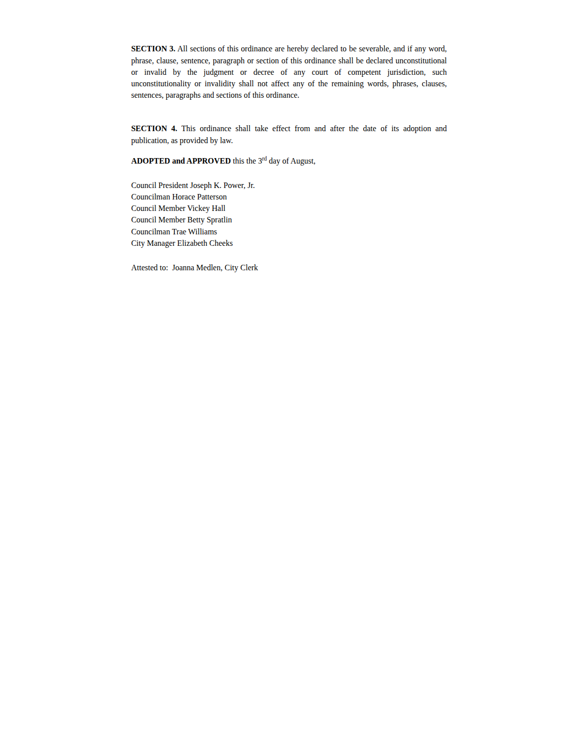SECTION 3. All sections of this ordinance are hereby declared to be severable, and if any word, phrase, clause, sentence, paragraph or section of this ordinance shall be declared unconstitutional or invalid by the judgment or decree of any court of competent jurisdiction, such unconstitutionality or invalidity shall not affect any of the remaining words, phrases, clauses, sentences, paragraphs and sections of this ordinance.
SECTION 4. This ordinance shall take effect from and after the date of its adoption and publication, as provided by law.
ADOPTED and APPROVED this the 3rd day of August,
Council President Joseph K. Power, Jr.
Councilman Horace Patterson
Council Member Vickey Hall
Council Member Betty Spratlin
Councilman Trae Williams
City Manager Elizabeth Cheeks
Attested to: Joanna Medlen, City Clerk